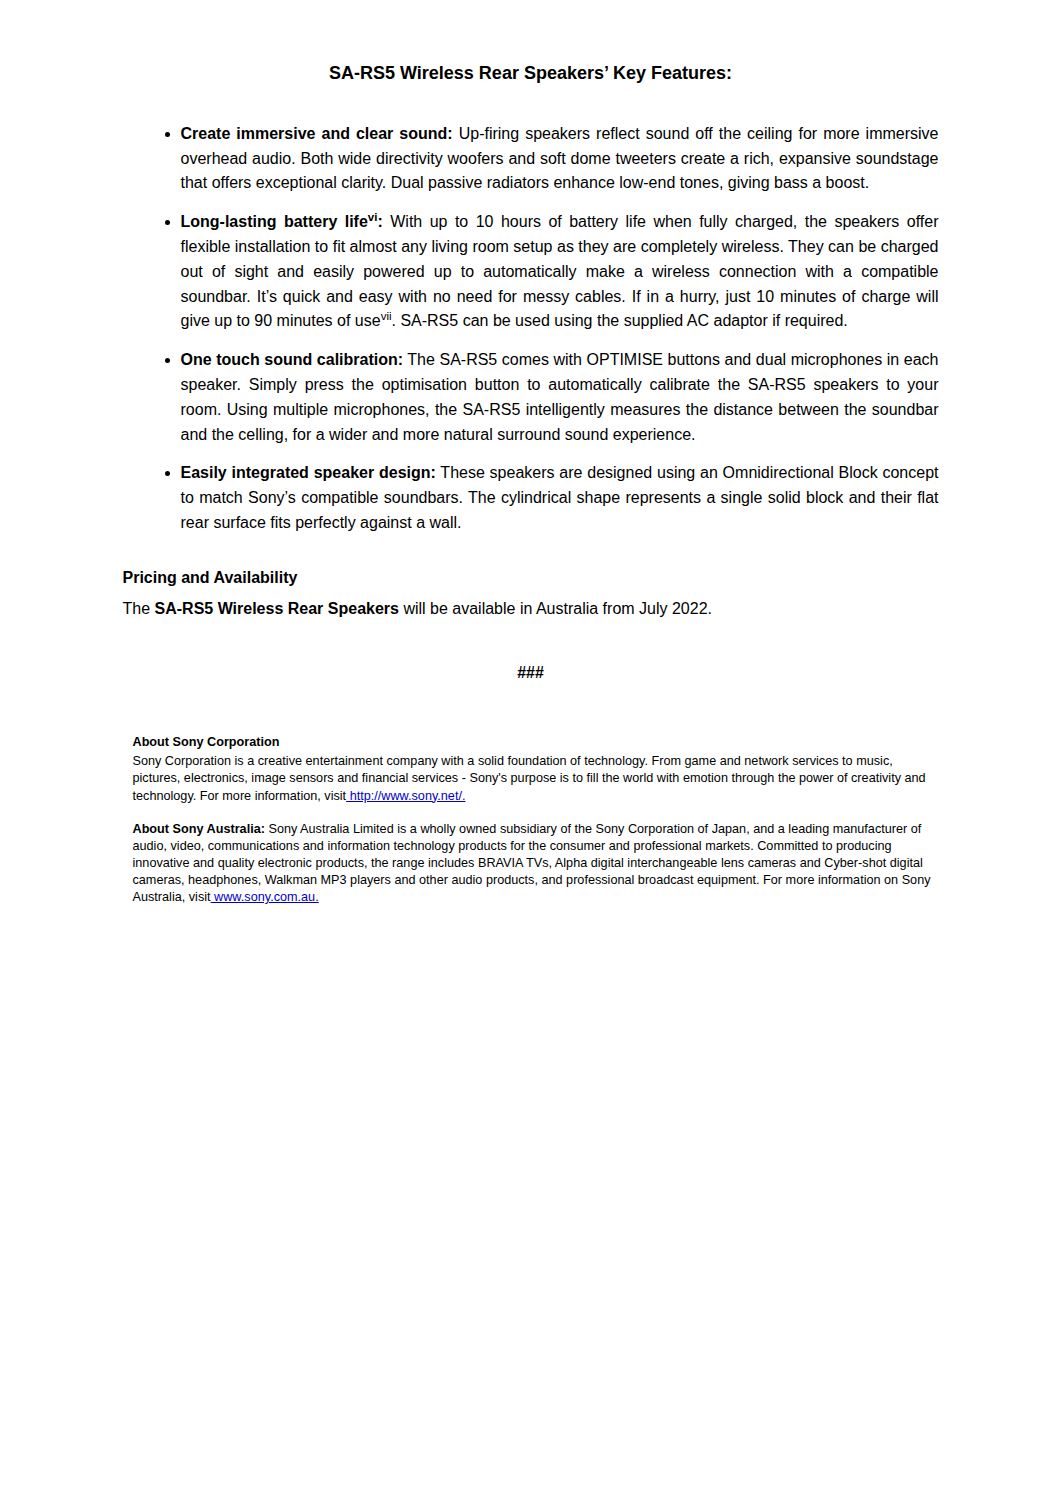SA-RS5 Wireless Rear Speakers’ Key Features:
Create immersive and clear sound: Up-firing speakers reflect sound off the ceiling for more immersive overhead audio. Both wide directivity woofers and soft dome tweeters create a rich, expansive soundstage that offers exceptional clarity. Dual passive radiators enhance low-end tones, giving bass a boost.
Long-lasting battery lifevi: With up to 10 hours of battery life when fully charged, the speakers offer flexible installation to fit almost any living room setup as they are completely wireless. They can be charged out of sight and easily powered up to automatically make a wireless connection with a compatible soundbar. It’s quick and easy with no need for messy cables. If in a hurry, just 10 minutes of charge will give up to 90 minutes of usevii. SA-RS5 can be used using the supplied AC adaptor if required.
One touch sound calibration: The SA-RS5 comes with OPTIMISE buttons and dual microphones in each speaker. Simply press the optimisation button to automatically calibrate the SA-RS5 speakers to your room. Using multiple microphones, the SA-RS5 intelligently measures the distance between the soundbar and the celling, for a wider and more natural surround sound experience.
Easily integrated speaker design: These speakers are designed using an Omnidirectional Block concept to match Sony’s compatible soundbars. The cylindrical shape represents a single solid block and their flat rear surface fits perfectly against a wall.
Pricing and Availability
The SA-RS5 Wireless Rear Speakers will be available in Australia from July 2022.
###
About Sony Corporation
Sony Corporation is a creative entertainment company with a solid foundation of technology. From game and network services to music, pictures, electronics, image sensors and financial services - Sony's purpose is to fill the world with emotion through the power of creativity and technology. For more information, visit http://www.sony.net/.
About Sony Australia: Sony Australia Limited is a wholly owned subsidiary of the Sony Corporation of Japan, and a leading manufacturer of audio, video, communications and information technology products for the consumer and professional markets. Committed to producing innovative and quality electronic products, the range includes BRAVIA TVs, Alpha digital interchangeable lens cameras and Cyber-shot digital cameras, headphones, Walkman MP3 players and other audio products, and professional broadcast equipment. For more information on Sony Australia, visit www.sony.com.au.